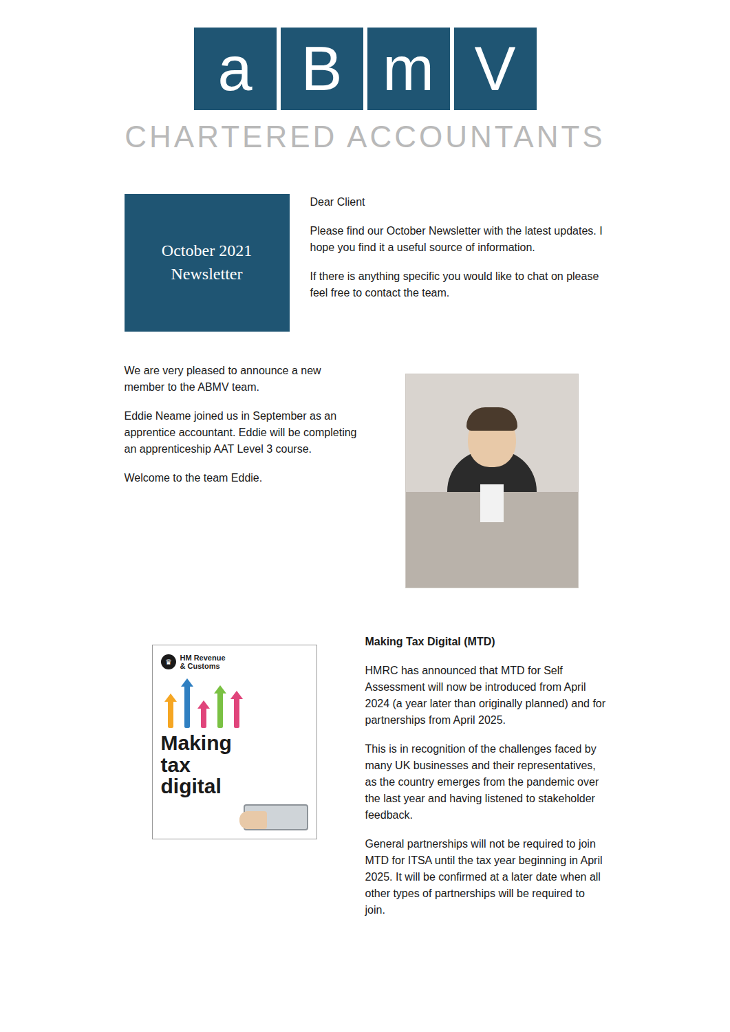aBmV
CHARTERED ACCOUNTANTS
October 2021
Newsletter
Dear Client
Please find our October Newsletter with the latest updates. I hope you find it a useful source of information.
If there is anything specific you would like to chat on please feel free to contact the team.
We are very pleased to announce a new member to the ABMV team.
Eddie Neame joined us in September as an apprentice accountant. Eddie will be completing an apprenticeship AAT Level 3 course.
Welcome to the team Eddie.
♛ HM Revenue
& Customs
Making
tax
digital
Making Tax Digital (MTD)
HMRC has announced that MTD for Self Assessment will now be introduced from April 2024 (a year later than originally planned) and for partnerships from April 2025.
This is in recognition of the challenges faced by many UK businesses and their representatives, as the country emerges from the pandemic over the last year and having listened to stakeholder feedback.
General partnerships will not be required to join MTD for ITSA until the tax year beginning in April 2025. It will be confirmed at a later date when all other types of partnerships will be required to join.